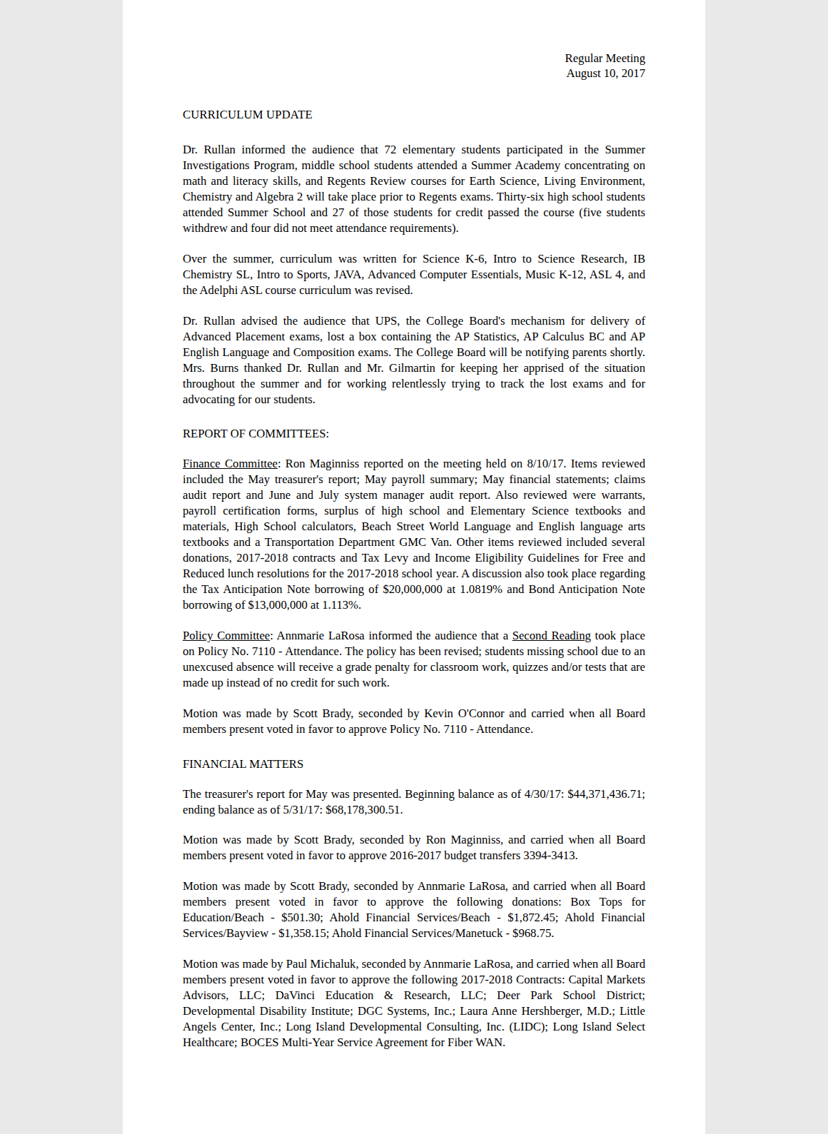Regular Meeting
August 10, 2017
CURRICULUM UPDATE
Dr. Rullan informed the audience that 72 elementary students participated in the Summer Investigations Program, middle school students attended a Summer Academy concentrating on math and literacy skills, and Regents Review courses for Earth Science, Living Environment, Chemistry and Algebra 2 will take place prior to Regents exams. Thirty-six high school students attended Summer School and 27 of those students for credit passed the course (five students withdrew and four did not meet attendance requirements).
Over the summer, curriculum was written for Science K-6, Intro to Science Research, IB Chemistry SL, Intro to Sports, JAVA, Advanced Computer Essentials, Music K-12, ASL 4, and the Adelphi ASL course curriculum was revised.
Dr. Rullan advised the audience that UPS, the College Board's mechanism for delivery of Advanced Placement exams, lost a box containing the AP Statistics, AP Calculus BC and AP English Language and Composition exams. The College Board will be notifying parents shortly. Mrs. Burns thanked Dr. Rullan and Mr. Gilmartin for keeping her apprised of the situation throughout the summer and for working relentlessly trying to track the lost exams and for advocating for our students.
REPORT OF COMMITTEES:
Finance Committee: Ron Maginniss reported on the meeting held on 8/10/17. Items reviewed included the May treasurer's report; May payroll summary; May financial statements; claims audit report and June and July system manager audit report. Also reviewed were warrants, payroll certification forms, surplus of high school and Elementary Science textbooks and materials, High School calculators, Beach Street World Language and English language arts textbooks and a Transportation Department GMC Van. Other items reviewed included several donations, 2017-2018 contracts and Tax Levy and Income Eligibility Guidelines for Free and Reduced lunch resolutions for the 2017-2018 school year. A discussion also took place regarding the Tax Anticipation Note borrowing of $20,000,000 at 1.0819% and Bond Anticipation Note borrowing of $13,000,000 at 1.113%.
Policy Committee: Annmarie LaRosa informed the audience that a Second Reading took place on Policy No. 7110 - Attendance. The policy has been revised; students missing school due to an unexcused absence will receive a grade penalty for classroom work, quizzes and/or tests that are made up instead of no credit for such work.
Motion was made by Scott Brady, seconded by Kevin O'Connor and carried when all Board members present voted in favor to approve Policy No. 7110 - Attendance.
FINANCIAL MATTERS
The treasurer's report for May was presented. Beginning balance as of 4/30/17: $44,371,436.71; ending balance as of 5/31/17: $68,178,300.51.
Motion was made by Scott Brady, seconded by Ron Maginniss, and carried when all Board members present voted in favor to approve 2016-2017 budget transfers 3394-3413.
Motion was made by Scott Brady, seconded by Annmarie LaRosa, and carried when all Board members present voted in favor to approve the following donations: Box Tops for Education/Beach - $501.30; Ahold Financial Services/Beach - $1,872.45; Ahold Financial Services/Bayview - $1,358.15; Ahold Financial Services/Manetuck - $968.75.
Motion was made by Paul Michaluk, seconded by Annmarie LaRosa, and carried when all Board members present voted in favor to approve the following 2017-2018 Contracts: Capital Markets Advisors, LLC; DaVinci Education & Research, LLC; Deer Park School District; Developmental Disability Institute; DGC Systems, Inc.; Laura Anne Hershberger, M.D.; Little Angels Center, Inc.; Long Island Developmental Consulting, Inc. (LIDC); Long Island Select Healthcare; BOCES Multi-Year Service Agreement for Fiber WAN.